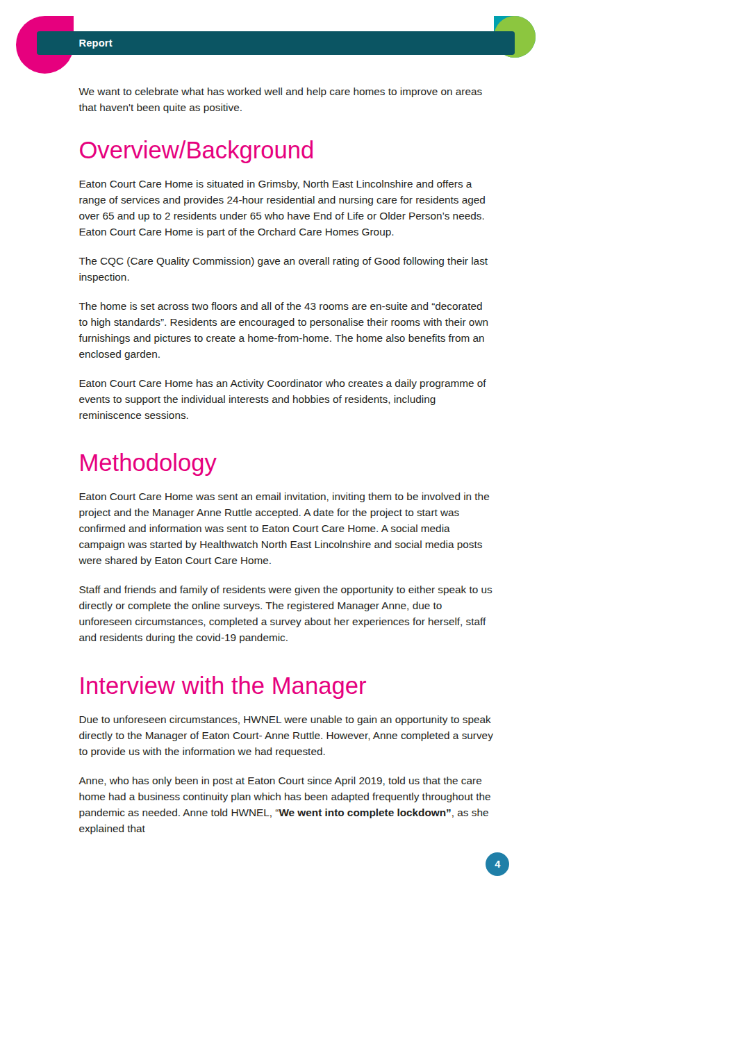Report
We want to celebrate what has worked well and help care homes to improve on areas that haven't been quite as positive.
Overview/Background
Eaton Court Care Home is situated in Grimsby, North East Lincolnshire and offers a range of services and provides 24-hour residential and nursing care for residents aged over 65 and up to 2 residents under 65 who have End of Life or Older Person’s needs. Eaton Court Care Home is part of the Orchard Care Homes Group.
The CQC (Care Quality Commission) gave an overall rating of Good following their last inspection.
The home is set across two floors and all of the 43 rooms are en-suite and “decorated to high standards”. Residents are encouraged to personalise their rooms with their own furnishings and pictures to create a home-from-home. The home also benefits from an enclosed garden.
Eaton Court Care Home has an Activity Coordinator who creates a daily programme of events to support the individual interests and hobbies of residents, including reminiscence sessions.
Methodology
Eaton Court Care Home was sent an email invitation, inviting them to be involved in the project and the Manager Anne Ruttle accepted. A date for the project to start was confirmed and information was sent to Eaton Court Care Home. A social media campaign was started by Healthwatch North East Lincolnshire and social media posts were shared by Eaton Court Care Home.
Staff and friends and family of residents were given the opportunity to either speak to us directly or complete the online surveys. The registered Manager Anne, due to unforeseen circumstances, completed a survey about her experiences for herself, staff and residents during the covid-19 pandemic.
Interview with the Manager
Due to unforeseen circumstances, HWNEL were unable to gain an opportunity to speak directly to the Manager of Eaton Court- Anne Ruttle. However, Anne completed a survey to provide us with the information we had requested.
Anne, who has only been in post at Eaton Court since April 2019, told us that the care home had a business continuity plan which has been adapted frequently throughout the pandemic as needed. Anne told HWNEL, “We went into complete lockdown”, as she explained that
4